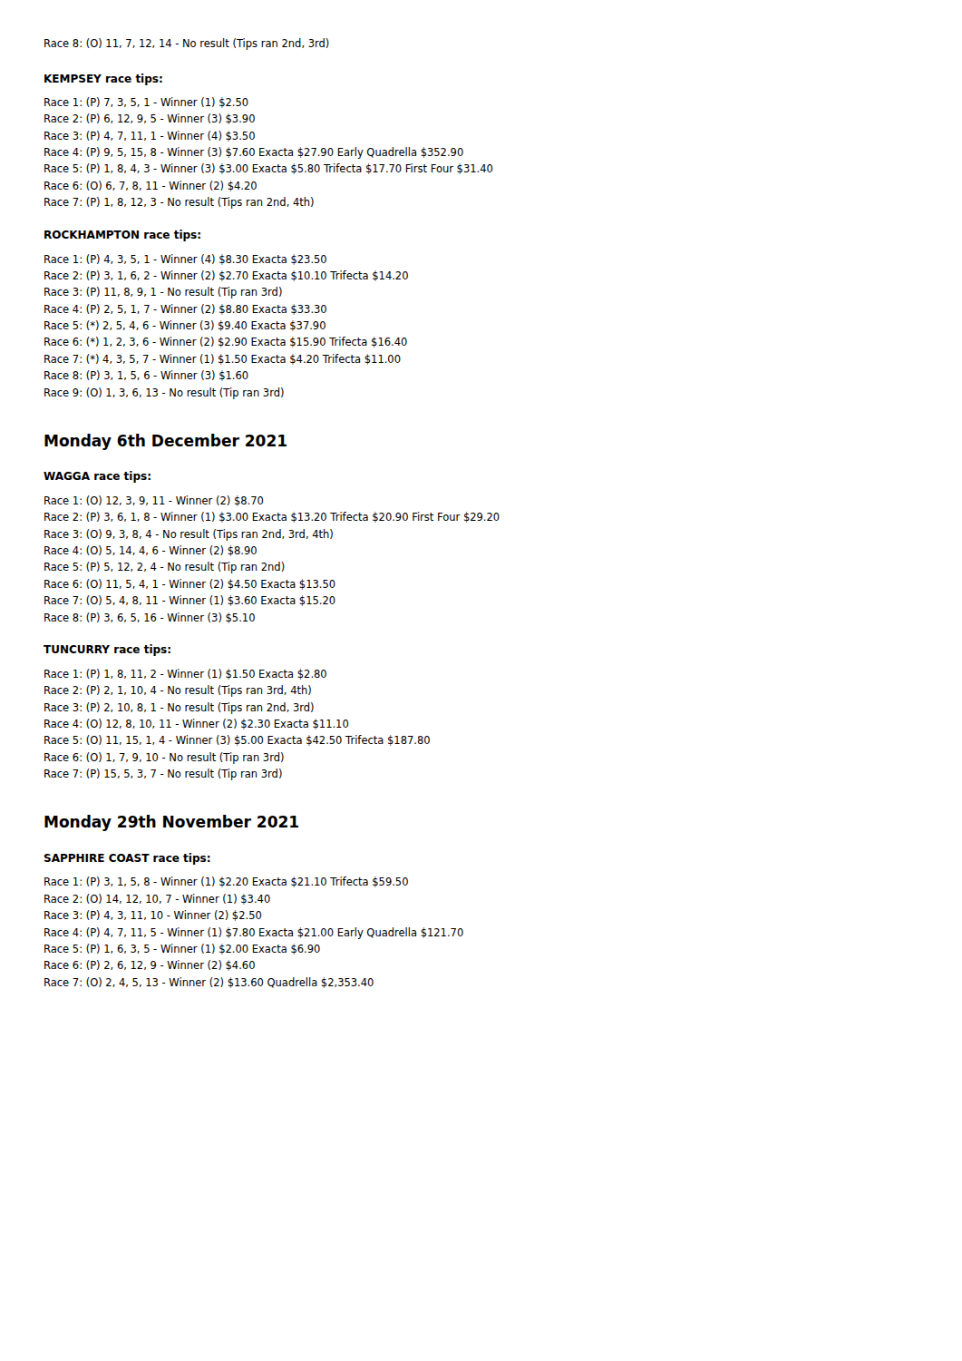Race 8: (O) 11, 7, 12, 14 - No result (Tips ran 2nd, 3rd)
KEMPSEY race tips:
Race 1: (P) 7, 3, 5, 1 - Winner (1) $2.50
Race 2: (P) 6, 12, 9, 5 - Winner (3) $3.90
Race 3: (P) 4, 7, 11, 1 - Winner (4) $3.50
Race 4: (P) 9, 5, 15, 8 - Winner (3) $7.60 Exacta $27.90 Early Quadrella $352.90
Race 5: (P) 1, 8, 4, 3 - Winner (3) $3.00 Exacta $5.80 Trifecta $17.70 First Four $31.40
Race 6: (O) 6, 7, 8, 11 - Winner (2) $4.20
Race 7: (P) 1, 8, 12, 3 - No result (Tips ran 2nd, 4th)
ROCKHAMPTON race tips:
Race 1: (P) 4, 3, 5, 1 - Winner (4) $8.30 Exacta $23.50
Race 2: (P) 3, 1, 6, 2 - Winner (2) $2.70 Exacta $10.10 Trifecta $14.20
Race 3: (P) 11, 8, 9, 1 - No result (Tip ran 3rd)
Race 4: (P) 2, 5, 1, 7 - Winner (2) $8.80 Exacta $33.30
Race 5: (*) 2, 5, 4, 6 - Winner (3) $9.40 Exacta $37.90
Race 6: (*) 1, 2, 3, 6 - Winner (2) $2.90 Exacta $15.90 Trifecta $16.40
Race 7: (*) 4, 3, 5, 7 - Winner (1) $1.50 Exacta $4.20 Trifecta $11.00
Race 8: (P) 3, 1, 5, 6 - Winner (3) $1.60
Race 9: (O) 1, 3, 6, 13 - No result (Tip ran 3rd)
Monday 6th December 2021
WAGGA race tips:
Race 1: (O) 12, 3, 9, 11 - Winner (2) $8.70
Race 2: (P) 3, 6, 1, 8 - Winner (1) $3.00 Exacta $13.20 Trifecta $20.90 First Four $29.20
Race 3: (O) 9, 3, 8, 4 - No result (Tips ran 2nd, 3rd, 4th)
Race 4: (O) 5, 14, 4, 6 - Winner (2) $8.90
Race 5: (P) 5, 12, 2, 4 - No result (Tip ran 2nd)
Race 6: (O) 11, 5, 4, 1 - Winner (2) $4.50 Exacta $13.50
Race 7: (O) 5, 4, 8, 11 - Winner (1) $3.60 Exacta $15.20
Race 8: (P) 3, 6, 5, 16 - Winner (3) $5.10
TUNCURRY race tips:
Race 1: (P) 1, 8, 11, 2 - Winner (1) $1.50 Exacta $2.80
Race 2: (P) 2, 1, 10, 4 - No result (Tips ran 3rd, 4th)
Race 3: (P) 2, 10, 8, 1 - No result (Tips ran 2nd, 3rd)
Race 4: (O) 12, 8, 10, 11 - Winner (2) $2.30 Exacta $11.10
Race 5: (O) 11, 15, 1, 4 - Winner (3) $5.00 Exacta $42.50 Trifecta $187.80
Race 6: (O) 1, 7, 9, 10 - No result (Tip ran 3rd)
Race 7: (P) 15, 5, 3, 7 - No result (Tip ran 3rd)
Monday 29th November 2021
SAPPHIRE COAST race tips:
Race 1: (P) 3, 1, 5, 8 - Winner (1) $2.20 Exacta $21.10 Trifecta $59.50
Race 2: (O) 14, 12, 10, 7 - Winner (1) $3.40
Race 3: (P) 4, 3, 11, 10 - Winner (2) $2.50
Race 4: (P) 4, 7, 11, 5 - Winner (1) $7.80 Exacta $21.00 Early Quadrella $121.70
Race 5: (P) 1, 6, 3, 5 - Winner (1) $2.00 Exacta $6.90
Race 6: (P) 2, 6, 12, 9 - Winner (2) $4.60
Race 7: (O) 2, 4, 5, 13 - Winner (2) $13.60 Quadrella $2,353.40